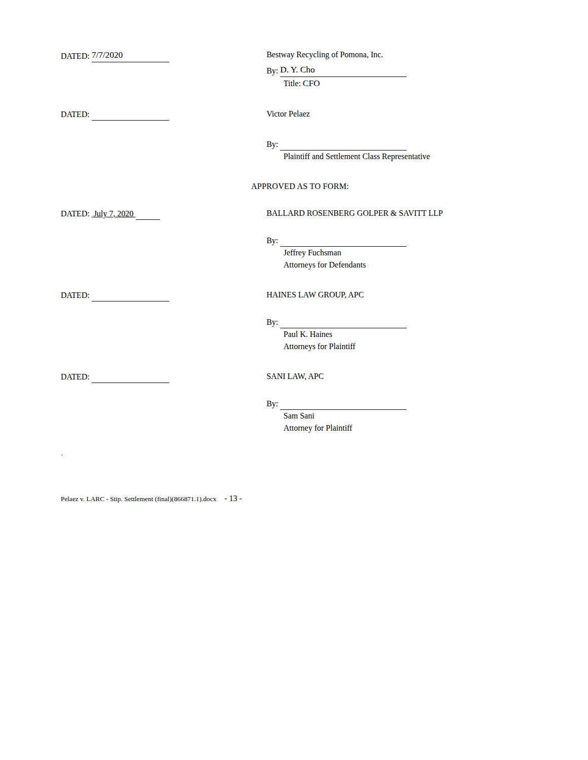DATED: 7/7/2020
Bestway Recycling of Pomona, Inc.
By: D. Y. Cho
Title: CFO
DATED:
Victor Pelaez
By:
Plaintiff and Settlement Class Representative
APPROVED AS TO FORM:
DATED: July 7, 2020
Ballard Rosenberg Golper & Savitt LLP
By:
Jeffrey Fuchsman
Attorneys for Defendants
DATED:
Haines Law Group, APC
By:
Paul K. Haines
Attorneys for Plaintiff
DATED:
Sani Law, APC
By:
Sam Sani
Attorney for Plaintiff
`
Pelaez v. LARC - Stip. Settlement (final)(866871.1).docx - 13 -